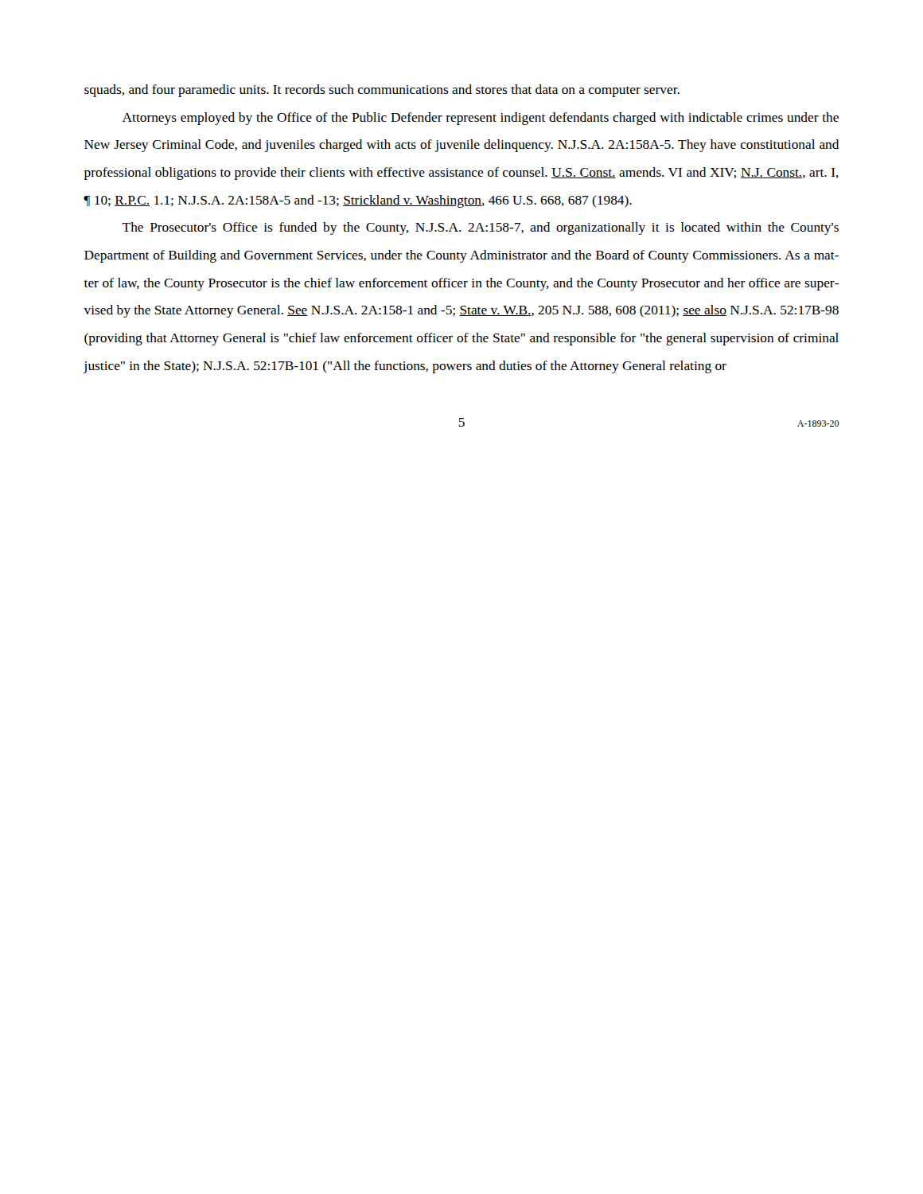squads, and four paramedic units. It records such communications and stores that data on a computer server.
Attorneys employed by the Office of the Public Defender represent indigent defendants charged with indictable crimes under the New Jersey Criminal Code, and juveniles charged with acts of juvenile delinquency. N.J.S.A. 2A:158A-5. They have constitutional and professional obligations to provide their clients with effective assistance of counsel. U.S. Const. amends. VI and XIV; N.J. Const., art. I, ¶ 10; R.P.C. 1.1; N.J.S.A. 2A:158A-5 and -13; Strickland v. Washington, 466 U.S. 668, 687 (1984).
The Prosecutor's Office is funded by the County, N.J.S.A. 2A:158-7, and organizationally it is located within the County's Department of Building and Government Services, under the County Administrator and the Board of County Commissioners. As a matter of law, the County Prosecutor is the chief law enforcement officer in the County, and the County Prosecutor and her office are supervised by the State Attorney General. See N.J.S.A. 2A:158-1 and -5; State v. W.B., 205 N.J. 588, 608 (2011); see also N.J.S.A. 52:17B-98 (providing that Attorney General is "chief law enforcement officer of the State" and responsible for "the general supervision of criminal justice" in the State); N.J.S.A. 52:17B-101 ("All the functions, powers and duties of the Attorney General relating or
5
A-1893-20